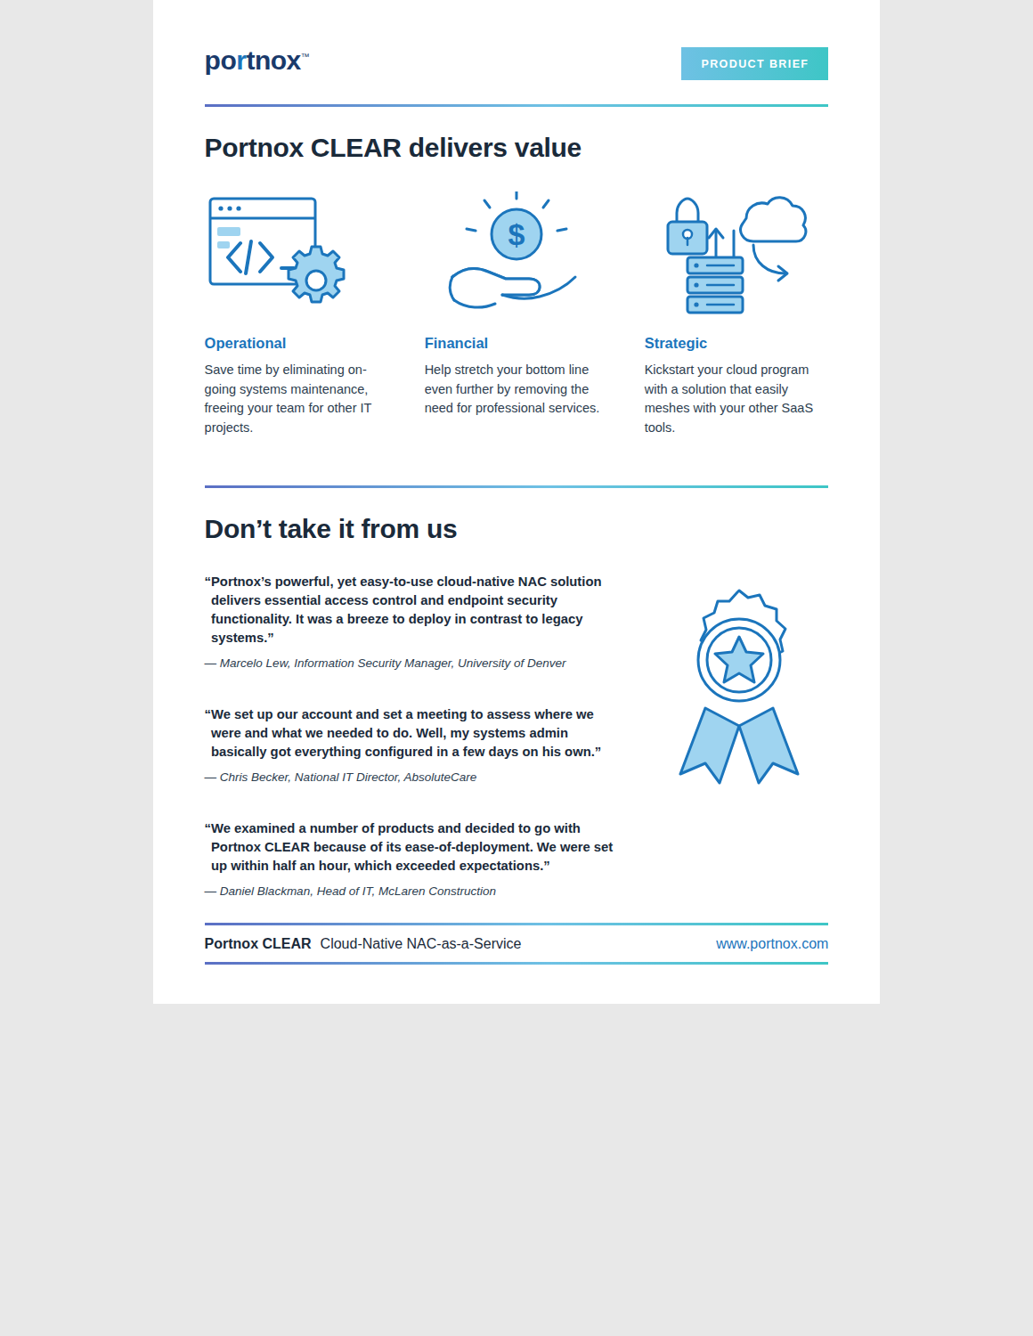portnox™
PRODUCT BRIEF
Portnox CLEAR delivers value
Operational
Save time by eliminating on-going systems maintenance, freeing your team for other IT projects.
$
Financial
Help stretch your bottom line even further by removing the need for professional services.
Strategic
Kickstart your cloud program with a solution that easily meshes with your other SaaS tools.
Don’t take it from us
“Portnox’s powerful, yet easy-to-use cloud-native NAC solution delivers essential access control and endpoint security functionality. It was a breeze to deploy in contrast to legacy systems.”
— Marcelo Lew, Information Security Manager, University of Denver
“We set up our account and set a meeting to assess where we were and what we needed to do. Well, my systems admin basically got everything configured in a few days on his own.”
— Chris Becker, National IT Director, AbsoluteCare
“We examined a number of products and decided to go with Portnox CLEAR because of its ease-of-deployment. We were set up within half an hour, which exceeded expectations.”
— Daniel Blackman, Head of IT, McLaren Construction
Portnox CLEAR Cloud-Native NAC-as-a-Service
www.portnox.com